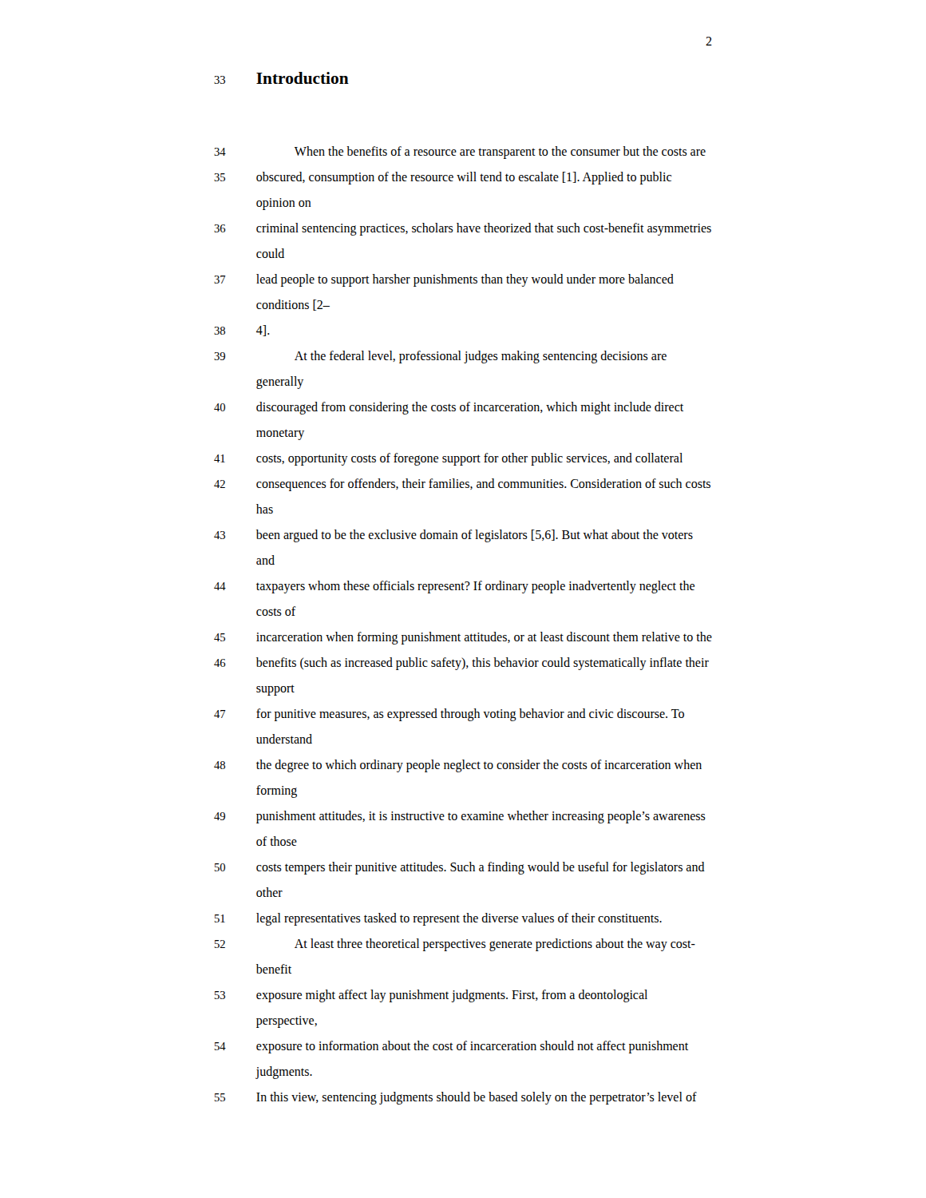2
33
Introduction
34 When the benefits of a resource are transparent to the consumer but the costs are
35 obscured, consumption of the resource will tend to escalate [1]. Applied to public opinion on
36 criminal sentencing practices, scholars have theorized that such cost-benefit asymmetries could
37 lead people to support harsher punishments than they would under more balanced conditions [2–
384].
39 At the federal level, professional judges making sentencing decisions are generally
40 discouraged from considering the costs of incarceration, which might include direct monetary
41 costs, opportunity costs of foregone support for other public services, and collateral
42 consequences for offenders, their families, and communities. Consideration of such costs has
43 been argued to be the exclusive domain of legislators [5,6]. But what about the voters and
44 taxpayers whom these officials represent? If ordinary people inadvertently neglect the costs of
45 incarceration when forming punishment attitudes, or at least discount them relative to the
46 benefits (such as increased public safety), this behavior could systematically inflate their support
47 for punitive measures, as expressed through voting behavior and civic discourse. To understand
48 the degree to which ordinary people neglect to consider the costs of incarceration when forming
49 punishment attitudes, it is instructive to examine whether increasing people’s awareness of those
50 costs tempers their punitive attitudes. Such a finding would be useful for legislators and other
51 legal representatives tasked to represent the diverse values of their constituents.
52 At least three theoretical perspectives generate predictions about the way cost-benefit
53 exposure might affect lay punishment judgments. First, from a deontological perspective,
54 exposure to information about the cost of incarceration should not affect punishment judgments.
55 In this view, sentencing judgments should be based solely on the perpetrator’s level of